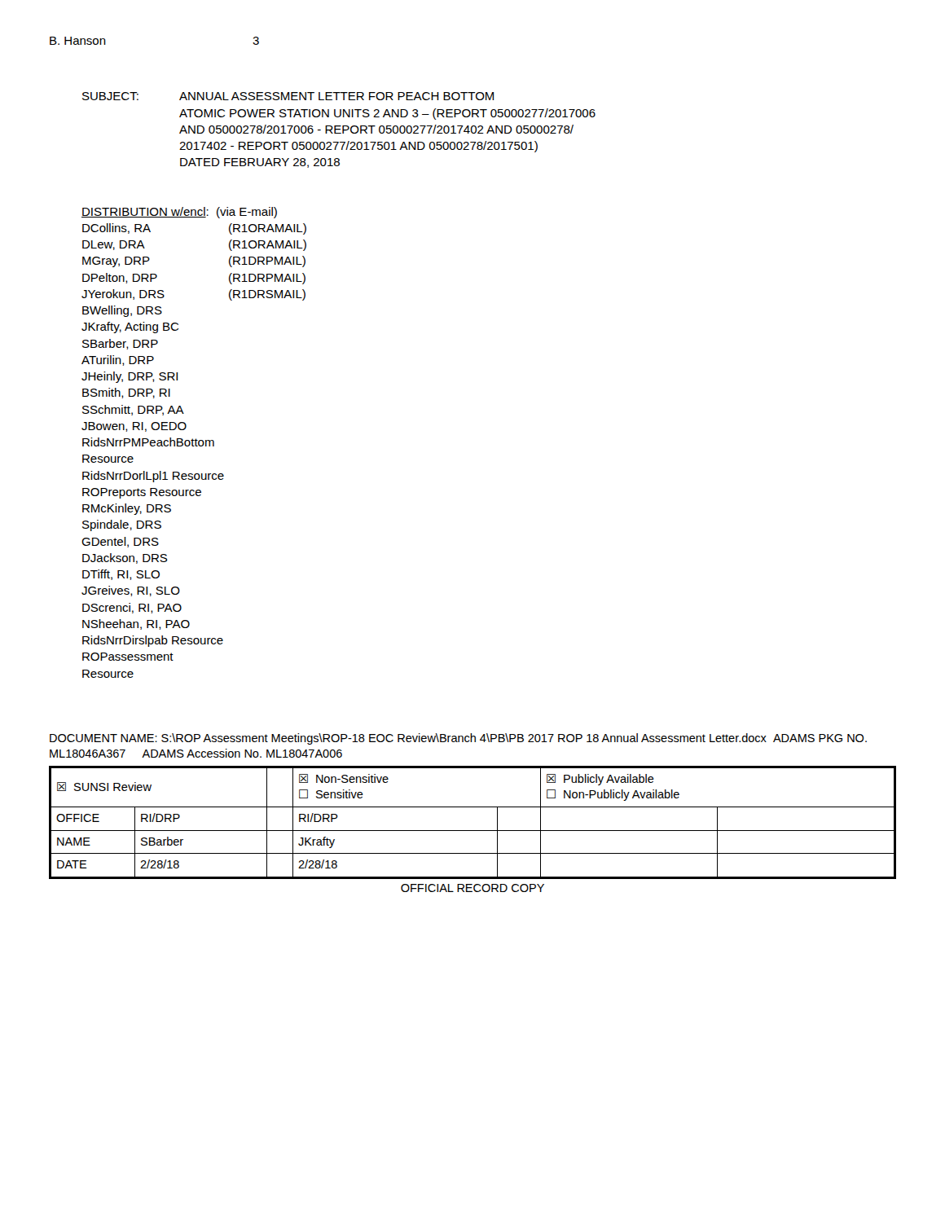B. Hanson 3
SUBJECT:
ANNUAL ASSESSMENT LETTER FOR PEACH BOTTOM
ATOMIC POWER STATION UNITS 2 AND 3 – (REPORT 05000277/2017006
AND 05000278/2017006 - REPORT 05000277/2017402 AND 05000278/
2017402 - REPORT 05000277/2017501 AND 05000278/2017501)
DATED FEBRUARY 28, 2018
DISTRIBUTION w/encl: (via E-mail)
DCollins, RA(R1ORAMAIL)
DLew, DRA(R1ORAMAIL)
MGray, DRP(R1DRPMAIL)
DPelton, DRP(R1DRPMAIL)
JYerokun, DRS(R1DRSMAIL)
BWelling, DRS
JKrafty, Acting BC
SBarber, DRP
ATurilin, DRP
JHeinly, DRP, SRI
BSmith, DRP, RI
SSchmitt, DRP, AA
JBowen, RI, OEDO
RidsNrrPMPeachBottom Resource
RidsNrrDorlLpl1 Resource
ROPreports Resource
RMcKinley, DRS
Spindale, DRS
GDentel, DRS
DJackson, DRS
DTifft, RI, SLO
JGreives, RI, SLO
DScrenci, RI, PAO
NSheehan, RI, PAO
RidsNrrDirslpab Resource
ROPassessment Resource
DOCUMENT NAME: S:\ROP Assessment Meetings\ROP-18 EOC Review\Branch 4\PB\PB 2017 ROP 18 Annual Assessment Letter.docx ADAMS PKG NO. ML18046A367 ADAMS Accession No. ML18047A006
| ☒ SUNSI Review | | ☒ Non-Sensitive ☐ Sensitive | ☒ Publicly Available ☐ Non-Publicly Available |
| OFFICE | RI/DRP | | RI/DRP | | | |
| NAME | SBarber | | JKrafty | | | |
| DATE | 2/28/18 | | 2/28/18 | | | |
OFFICIAL RECORD COPY